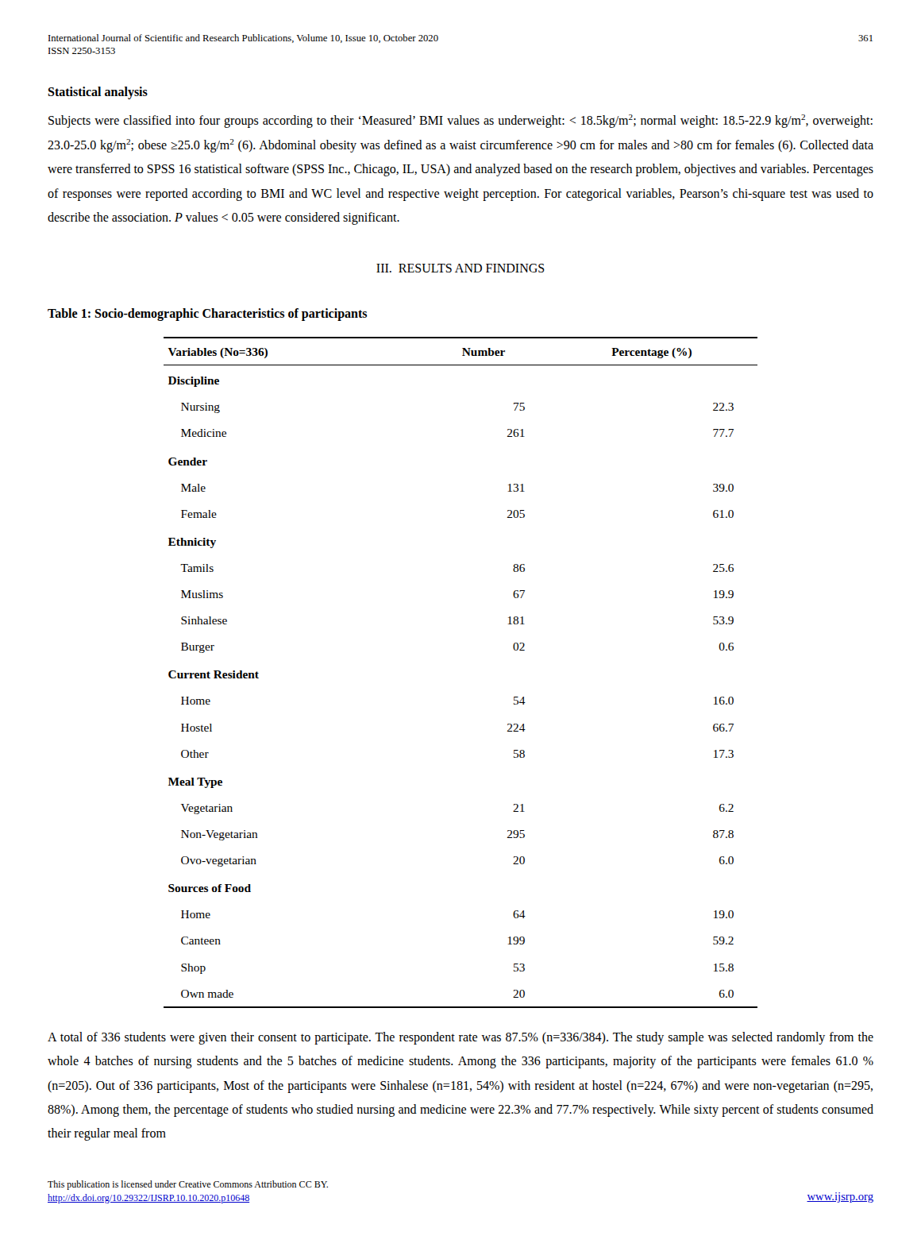361 International Journal of Scientific and Research Publications, Volume 10, Issue 10, October 2020
ISSN 2250-3153
Statistical analysis
Subjects were classified into four groups according to their ‘Measured’ BMI values as underweight: < 18.5kg/m2; normal weight: 18.5-22.9 kg/m2, overweight: 23.0-25.0 kg/m2; obese ≥25.0 kg/m2 (6). Abdominal obesity was defined as a waist circumference >90 cm for males and >80 cm for females (6). Collected data were transferred to SPSS 16 statistical software (SPSS Inc., Chicago, IL, USA) and analyzed based on the research problem, objectives and variables. Percentages of responses were reported according to BMI and WC level and respective weight perception. For categorical variables, Pearson’s chi-square test was used to describe the association. P values < 0.05 were considered significant.
III. RESULTS AND FINDINGS
Table 1: Socio-demographic Characteristics of participants
| Variables (No=336) | Number | Percentage (%) |
| --- | --- | --- |
| Discipline |
| Nursing | 75 | 22.3 |
| Medicine | 261 | 77.7 |
| Gender |
| Male | 131 | 39.0 |
| Female | 205 | 61.0 |
| Ethnicity |
| Tamils | 86 | 25.6 |
| Muslims | 67 | 19.9 |
| Sinhalese | 181 | 53.9 |
| Burger | 02 | 0.6 |
| Current Resident |
| Home | 54 | 16.0 |
| Hostel | 224 | 66.7 |
| Other | 58 | 17.3 |
| Meal Type |
| Vegetarian | 21 | 6.2 |
| Non-Vegetarian | 295 | 87.8 |
| Ovo-vegetarian | 20 | 6.0 |
| Sources of Food |
| Home | 64 | 19.0 |
| Canteen | 199 | 59.2 |
| Shop | 53 | 15.8 |
| Own made | 20 | 6.0 |
A total of 336 students were given their consent to participate. The respondent rate was 87.5% (n=336/384). The study sample was selected randomly from the whole 4 batches of nursing students and the 5 batches of medicine students. Among the 336 participants, majority of the participants were females 61.0 % (n=205). Out of 336 participants, Most of the participants were Sinhalese (n=181, 54%) with resident at hostel (n=224, 67%) and were non-vegetarian (n=295, 88%). Among them, the percentage of students who studied nursing and medicine were 22.3% and 77.7% respectively. While sixty percent of students consumed their regular meal from
This publication is licensed under Creative Commons Attribution CC BY.
http://dx.doi.org/10.29322/IJSRP.10.10.2020.p10648 www.ijsrp.org